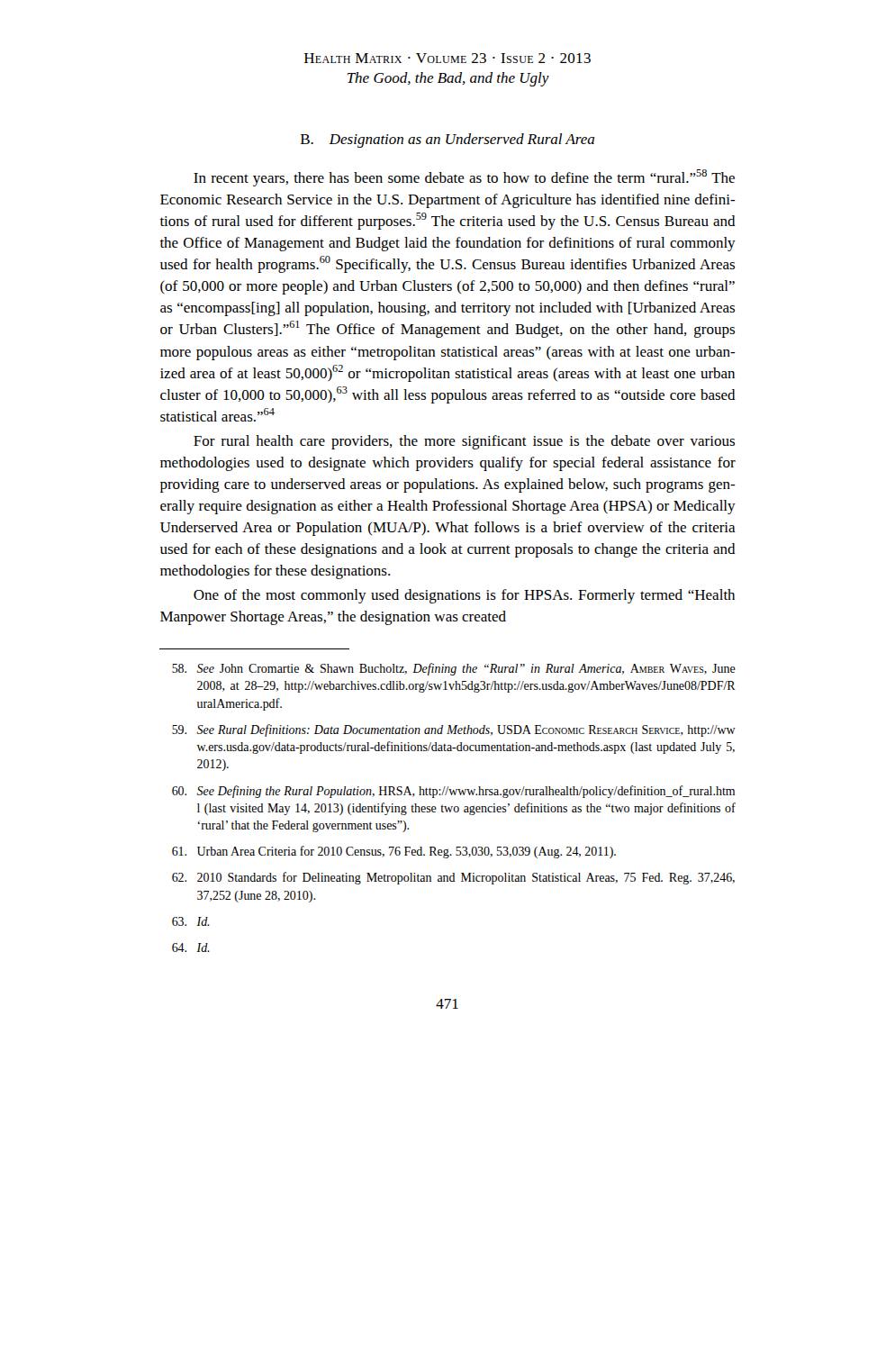Health Matrix · Volume 23 · Issue 2 · 2013
The Good, the Bad, and the Ugly
B. Designation as an Underserved Rural Area
In recent years, there has been some debate as to how to define the term “rural.”58 The Economic Research Service in the U.S. Department of Agriculture has identified nine definitions of rural used for different purposes.59 The criteria used by the U.S. Census Bureau and the Office of Management and Budget laid the foundation for definitions of rural commonly used for health programs.60 Specifically, the U.S. Census Bureau identifies Urbanized Areas (of 50,000 or more people) and Urban Clusters (of 2,500 to 50,000) and then defines “rural” as “encompass[ing] all population, housing, and territory not included with [Urbanized Areas or Urban Clusters].”61 The Office of Management and Budget, on the other hand, groups more populous areas as either “metropolitan statistical areas” (areas with at least one urbanized area of at least 50,000)62 or “micropolitan statistical areas (areas with at least one urban cluster of 10,000 to 50,000),63 with all less populous areas referred to as “outside core based statistical areas.”64
For rural health care providers, the more significant issue is the debate over various methodologies used to designate which providers qualify for special federal assistance for providing care to underserved areas or populations. As explained below, such programs generally require designation as either a Health Professional Shortage Area (HPSA) or Medically Underserved Area or Population (MUA/P). What follows is a brief overview of the criteria used for each of these designations and a look at current proposals to change the criteria and methodologies for these designations.
One of the most commonly used designations is for HPSAs. Formerly termed “Health Manpower Shortage Areas,” the designation was created
58. See John Cromartie & Shawn Bucholtz, Defining the “Rural” in Rural America, Amber Waves, June 2008, at 28–29, http://webarchives.cdlib.org/sw1vh5dg3r/http://ers.usda.gov/AmberWaves/June08/PDF/RuralAmerica.pdf.
59. See Rural Definitions: Data Documentation and Methods, USDA Economic Research Service, http://www.ers.usda.gov/data-products/rural-definitions/data-documentation-and-methods.aspx (last updated July 5, 2012).
60. See Defining the Rural Population, HRSA, http://www.hrsa.gov/ruralhealth/policy/definition_of_rural.html (last visited May 14, 2013) (identifying these two agencies’ definitions as the “two major definitions of ‘rural’ that the Federal government uses”).
61. Urban Area Criteria for 2010 Census, 76 Fed. Reg. 53,030, 53,039 (Aug. 24, 2011).
62. 2010 Standards for Delineating Metropolitan and Micropolitan Statistical Areas, 75 Fed. Reg. 37,246, 37,252 (June 28, 2010).
63. Id.
64. Id.
471